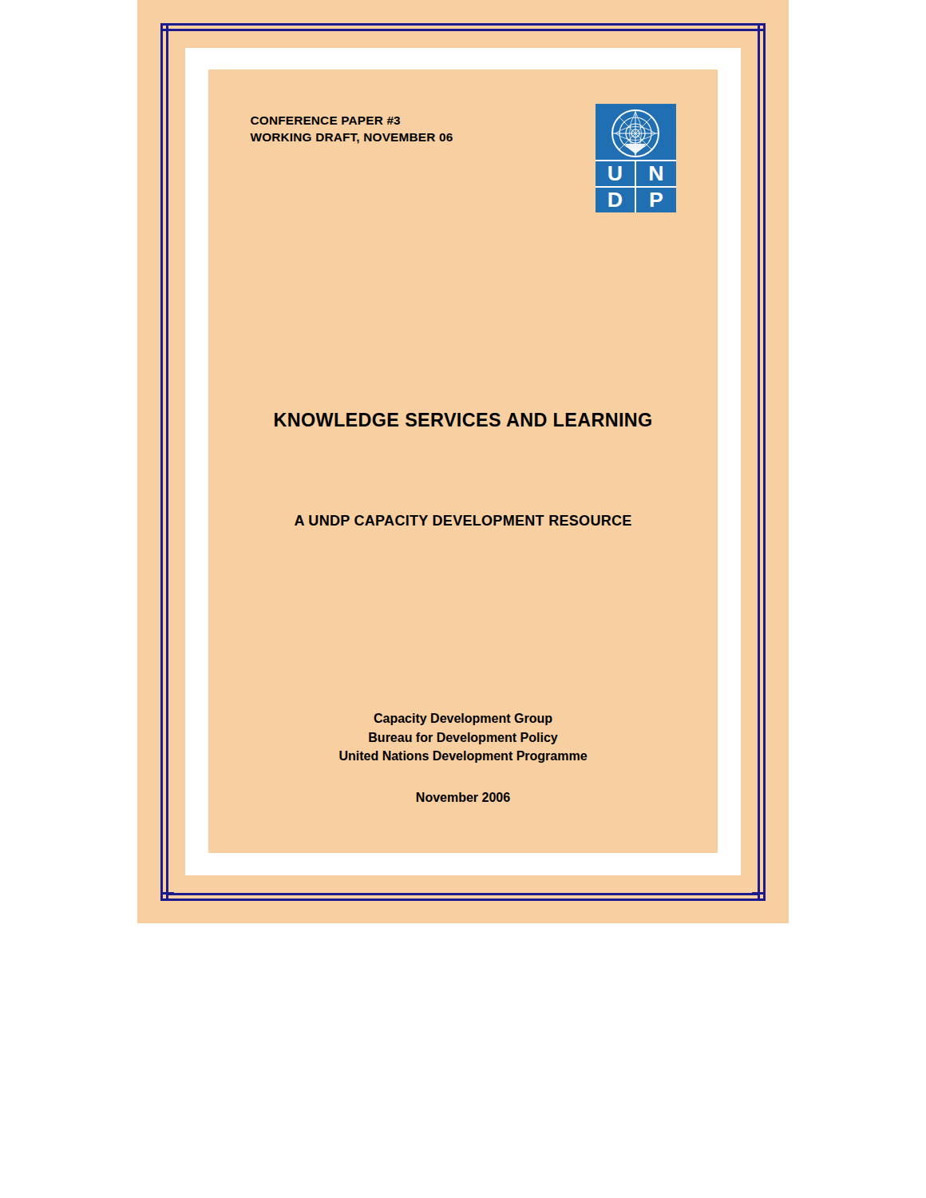CONFERENCE PAPER #3
WORKING DRAFT, NOVEMBER 06
UN DP
KNOWLEDGE SERVICES AND LEARNING
A UNDP CAPACITY DEVELOPMENT RESOURCE
Capacity Development Group
Bureau for Development Policy
United Nations Development Programme
November 2006